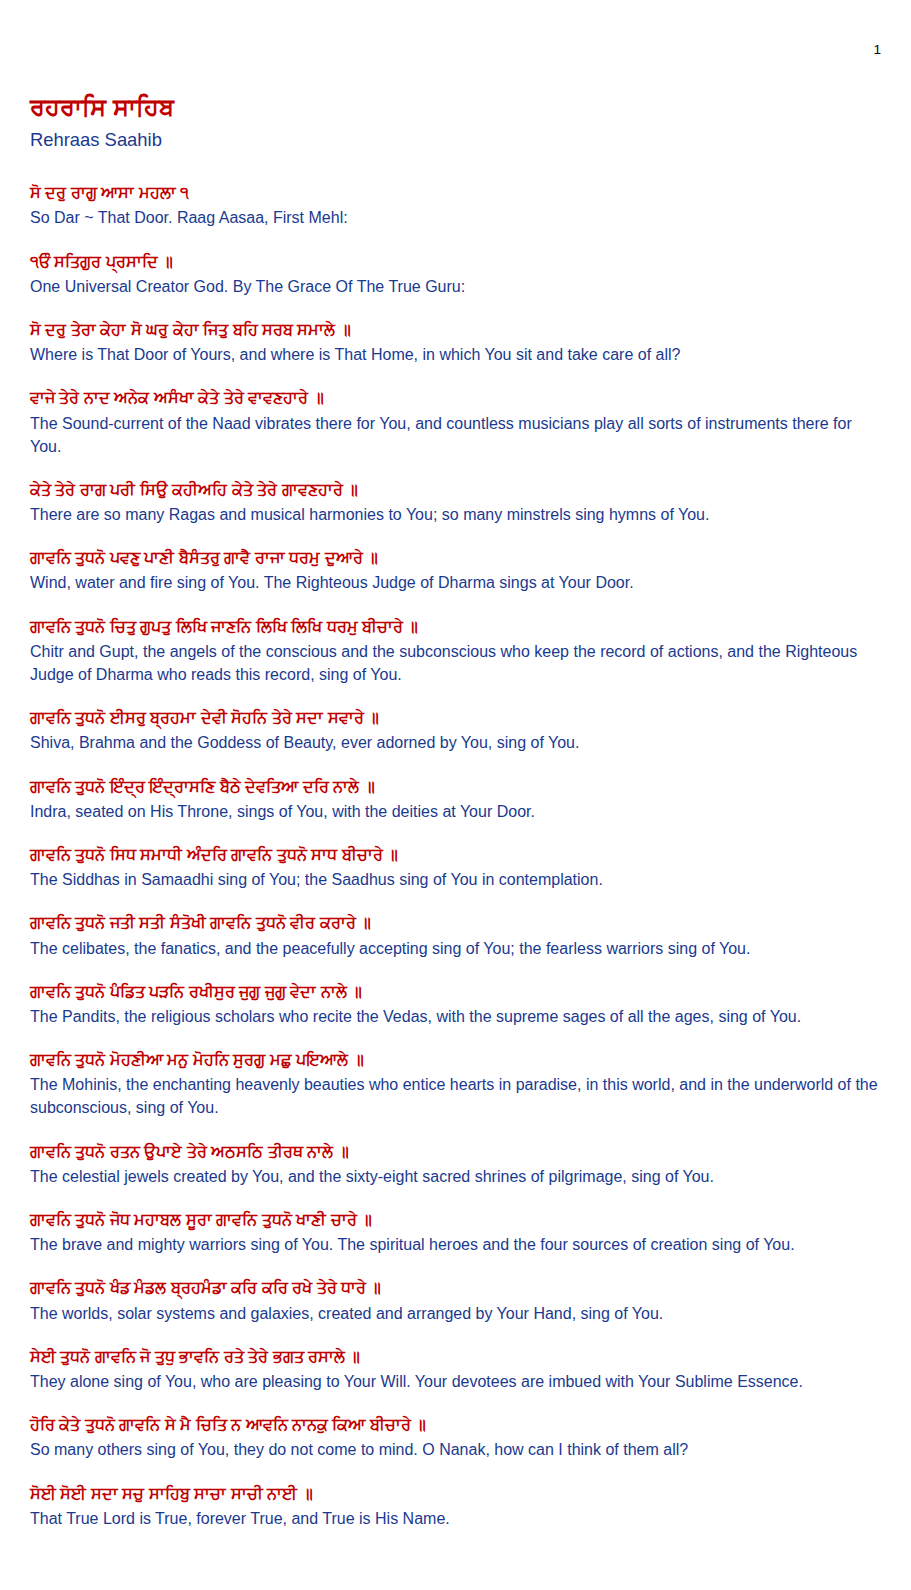1
ਰਹਰਾਸਿ ਸਾਹਿਬ
Rehraas Saahib
ਸੋ ਦਰੁ ਰਾਗੁ ਆਸਾ ਮਹਲਾ ੧
So Dar ~ That Door. Raag Aasaa, First Mehl:
੧ਓੰ ਸਤਿਗੁਰ ਪ੍ਰਸਾਦਿ ॥
One Universal Creator God. By The Grace Of The True Guru:
ਸੋ ਦਰੁ ਤੇਰਾ ਕੇਹਾ ਸੋ ਘਰੁ ਕੇਹਾ ਜਿਤੁ ਬਹਿ ਸਰਬ ਸਮਾਲੇ ॥
Where is That Door of Yours, and where is That Home, in which You sit and take care of all?
ਵਾਜੇ ਤੇਰੇ ਨਾਦ ਅਨੇਕ ਅਸੰਖਾ ਕੇਤੇ ਤੇਰੇ ਵਾਵਣਹਾਰੇ ॥
The Sound-current of the Naad vibrates there for You, and countless musicians play all sorts of instruments there for You.
ਕੇਤੇ ਤੇਰੇ ਰਾਗ ਪਰੀ ਸਿਉ ਕਹੀਅਹਿ ਕੇਤੇ ਤੇਰੇ ਗਾਵਣਹਾਰੇ ॥
There are so many Ragas and musical harmonies to You; so many minstrels sing hymns of You.
ਗਾਵਨਿ ਤੁਧਨੋ ਪਵਣੁ ਪਾਣੀ ਬੈਸੰਤਰੁ ਗਾਵੈ ਰਾਜਾ ਧਰਮੁ ਦੁਆਰੇ ॥
Wind, water and fire sing of You. The Righteous Judge of Dharma sings at Your Door.
ਗਾਵਨਿ ਤੁਧਨੋ ਚਿਤੁ ਗੁਪਤੁ ਲਿਖਿ ਜਾਣਨਿ ਲਿਖਿ ਲਿਖਿ ਧਰਮੁ ਬੀਚਾਰੇ ॥
Chitr and Gupt, the angels of the conscious and the subconscious who keep the record of actions, and the Righteous Judge of Dharma who reads this record, sing of You.
ਗਾਵਨਿ ਤੁਧਨੋ ਈਸਰੁ ਬ੍ਰਹਮਾ ਦੇਵੀ ਸੋਹਨਿ ਤੇਰੇ ਸਦਾ ਸਵਾਰੇ ॥
Shiva, Brahma and the Goddess of Beauty, ever adorned by You, sing of You.
ਗਾਵਨਿ ਤੁਧਨੋ ਇੰਦ੍ਰ ਇੰਦ੍ਰਾਸਣਿ ਬੈਠੇ ਦੇਵਤਿਆ ਦਰਿ ਨਾਲੇ ॥
Indra, seated on His Throne, sings of You, with the deities at Your Door.
ਗਾਵਨਿ ਤੁਧਨੋ ਸਿਧ ਸਮਾਧੀ ਅੰਦਰਿ ਗਾਵਨਿ ਤੁਧਨੋ ਸਾਧ ਬੀਚਾਰੇ ॥
The Siddhas in Samaadhi sing of You; the Saadhus sing of You in contemplation.
ਗਾਵਨਿ ਤੁਧਨੋ ਜਤੀ ਸਤੀ ਸੰਤੋਖੀ ਗਾਵਨਿ ਤੁਧਨੋ ਵੀਰ ਕਰਾਰੇ ॥
The celibates, the fanatics, and the peacefully accepting sing of You; the fearless warriors sing of You.
ਗਾਵਨਿ ਤੁਧਨੋ ਪੰਡਿਤ ਪੜਨਿ ਰਖੀਸੁਰ ਜੁਗੁ ਜੁਗੁ ਵੇਦਾ ਨਾਲੇ ॥
The Pandits, the religious scholars who recite the Vedas, with the supreme sages of all the ages, sing of You.
ਗਾਵਨਿ ਤੁਧਨੋ ਮੋਹਣੀਆ ਮਨੁ ਮੋਹਨਿ ਸੁਰਗੁ ਮਛੁ ਪਇਆਲੇ ॥
The Mohinis, the enchanting heavenly beauties who entice hearts in paradise, in this world, and in the underworld of the subconscious, sing of You.
ਗਾਵਨਿ ਤੁਧਨੋ ਰਤਨ ਉਪਾਏ ਤੇਰੇ ਅਠਸਠਿ ਤੀਰਥ ਨਾਲੇ ॥
The celestial jewels created by You, and the sixty-eight sacred shrines of pilgrimage, sing of You.
ਗਾਵਨਿ ਤੁਧਨੋ ਜੋਧ ਮਹਾਬਲ ਸੂਰਾ ਗਾਵਨਿ ਤੁਧਨੋ ਖਾਣੀ ਚਾਰੇ ॥
The brave and mighty warriors sing of You. The spiritual heroes and the four sources of creation sing of You.
ਗਾਵਨਿ ਤੁਧਨੋ ਖੰਡ ਮੰਡਲ ਬ੍ਰਹਮੰਡਾ ਕਰਿ ਕਰਿ ਰਖੇ ਤੇਰੇ ਧਾਰੇ ॥
The worlds, solar systems and galaxies, created and arranged by Your Hand, sing of You.
ਸੇਈ ਤੁਧਨੋ ਗਾਵਨਿ ਜੋ ਤੁਧੁ ਭਾਵਨਿ ਰਤੇ ਤੇਰੇ ਭਗਤ ਰਸਾਲੇ ॥
They alone sing of You, who are pleasing to Your Will. Your devotees are imbued with Your Sublime Essence.
ਹੋਰਿ ਕੇਤੇ ਤੁਧਨੋ ਗਾਵਨਿ ਸੇ ਮੈ ਚਿਤਿ ਨ ਆਵਨਿ ਨਾਨਕੁ ਕਿਆ ਬੀਚਾਰੇ ॥
So many others sing of You, they do not come to mind. O Nanak, how can I think of them all?
ਸੋਈ ਸੋਈ ਸਦਾ ਸਚੁ ਸਾਹਿਬੁ ਸਾਚਾ ਸਾਚੀ ਨਾਈ ॥
That True Lord is True, forever True, and True is His Name.